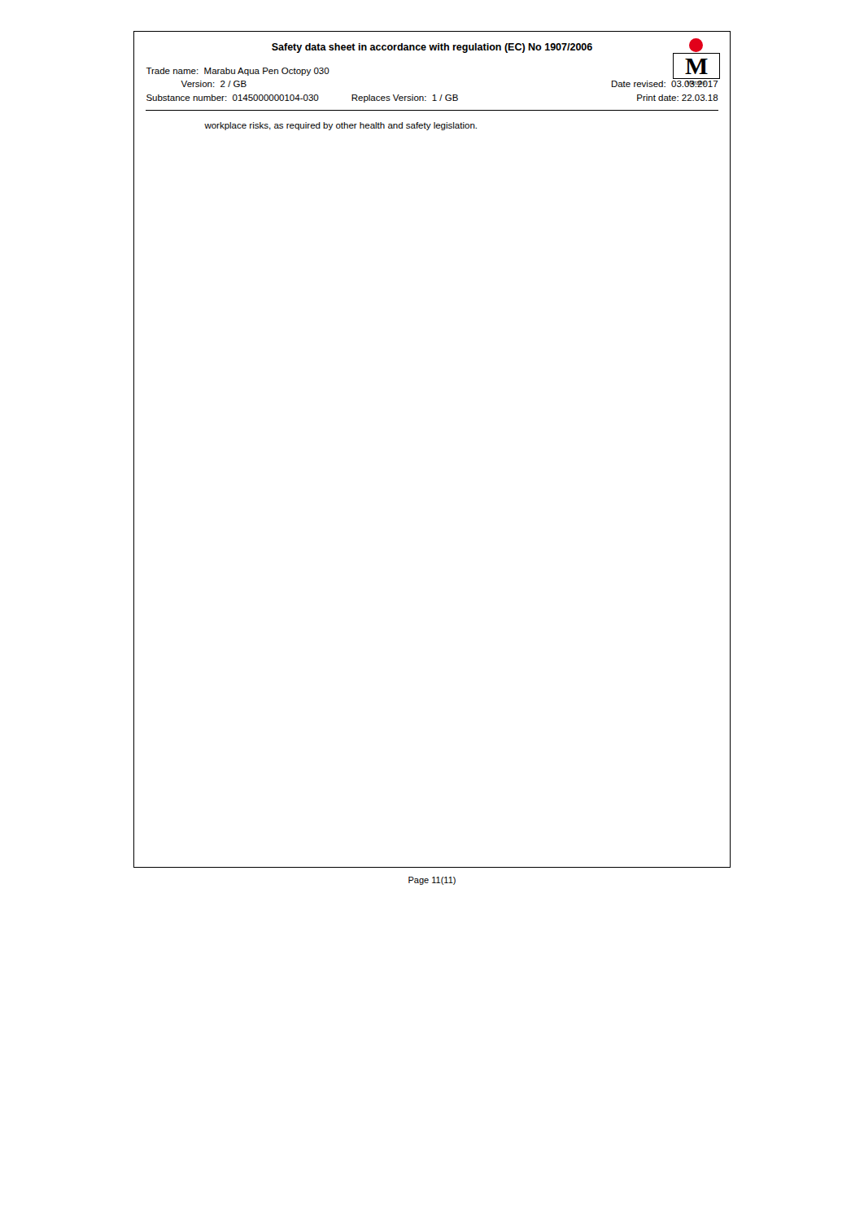M
Marabu
Safety data sheet in accordance with regulation (EC) No 1907/2006
Trade name: Marabu Aqua Pen Octopy 030
Version: 2 / GB
Date revised: 03.03.2017
Substance number: 0145000000104-030
Replaces Version: 1 / GB
Print date: 22.03.18
workplace risks, as required by other health and safety legislation.
Page 11(11)